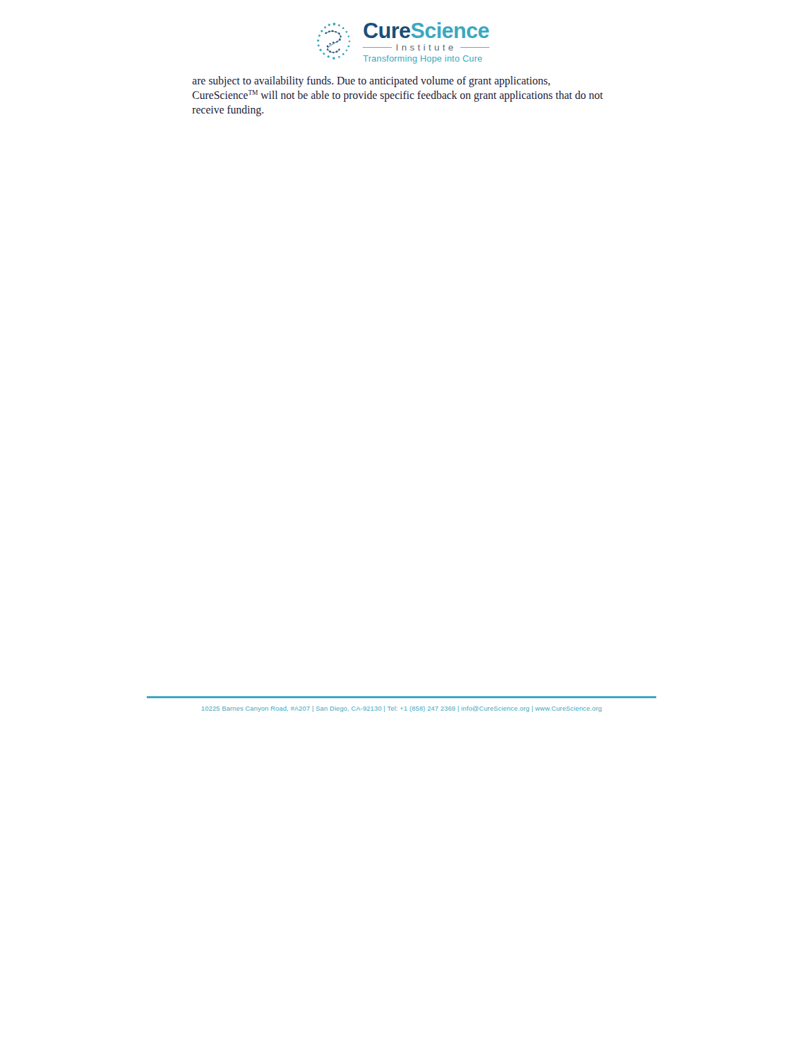Cure Science
Institute
Transforming Hope into Cure
are subject to availability funds. Due to anticipated volume of grant applications, CureScienceTM will not be able to provide specific feedback on grant applications that do not receive funding.
10225 Barnes Canyon Road, #A207 | San Diego, CA-92130 | Tel: +1 (858) 247 2369 | info@CureScience.org | www.CureScience.org